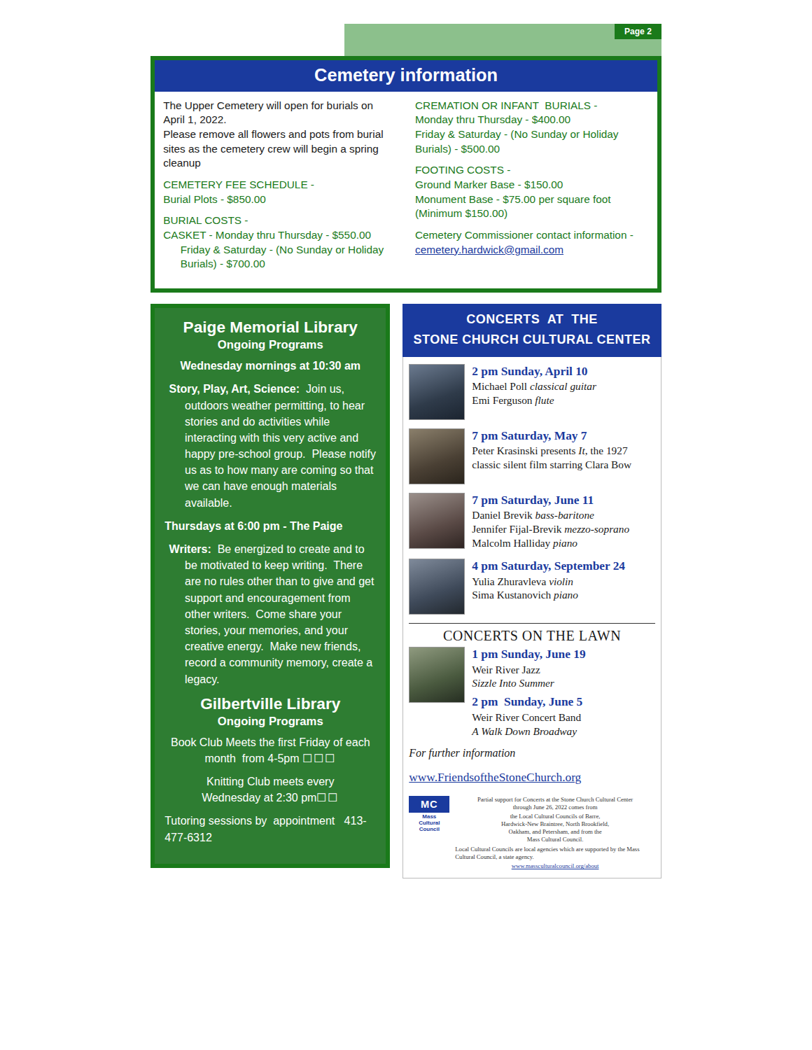Page 2
Cemetery information
The Upper Cemetery will open for burials on April 1, 2022.
Please remove all flowers and pots from burial sites as the cemetery crew will begin a spring cleanup
CEMETERY FEE SCHEDULE -
Burial Plots - $850.00
BURIAL COSTS -
CASKET - Monday thru Thursday - $550.00
Friday & Saturday - (No Sunday or Holiday Burials) - $700.00
CREMATION OR INFANT BURIALS -
Monday thru Thursday - $400.00
Friday & Saturday - (No Sunday or Holiday Burials) - $500.00
FOOTING COSTS -
Ground Marker Base - $150.00
Monument Base - $75.00 per square foot (Minimum $150.00)
Cemetery Commissioner contact information - cemetery.hardwick@gmail.com
Paige Memorial Library
Ongoing Programs
Wednesday mornings at 10:30 am
Story, Play, Art, Science: Join us, outdoors weather permitting, to hear stories and do activities while interacting with this very active and happy pre-school group. Please notify us as to how many are coming so that we can have enough materials available.
Thursdays at 6:00 pm - The Paige
Writers: Be energized to create and to be motivated to keep writing. There are no rules other than to give and get support and encouragement from other writers. Come share your stories, your memories, and your creative energy. Make new friends, record a community memory, create a legacy.
Gilbertville Library
Ongoing Programs
Book Club Meets the first Friday of each month from 4-5pm ☐☐☐
Knitting Club meets every
Wednesday at 2:30 pm☐☐
Tutoring sessions by appointment 413-477-6312
CONCERTS AT THE
STONE CHURCH CULTURAL CENTER
2 pm Sunday, April 10
Michael Poll classical guitar
Emi Ferguson flute
7 pm Saturday, May 7
Peter Krasinski presents It, the 1927 classic silent film starring Clara Bow
7 pm Saturday, June 11
Daniel Brevik bass-baritone
Jennifer Fijal-Brevik mezzo-soprano
Malcolm Halliday piano
4 pm Saturday, September 24
Yulia Zhuravleva violin
Sima Kustanovich piano
CONCERTS ON THE LAWN
1 pm Sunday, June 19
Weir River Jazz
Sizzle Into Summer
2 pm Sunday, June 5
Weir River Concert Band
A Walk Down Broadway
For further information
www.FriendsoftheStoneChurch.org
MC
Mass
Cultural
Council
Partial support for Concerts at the Stone Church Cultural Center
through June 26, 2022 comes from
the Local Cultural Councils of Barre,
Hardwick-New Braintree, North Brookfield,
Oakham, and Petersham, and from the
Mass Cultural Council.
Local Cultural Councils are local agencies which are supported by the Mass Cultural Council, a state agency.
www.massculturalcouncil.org/about